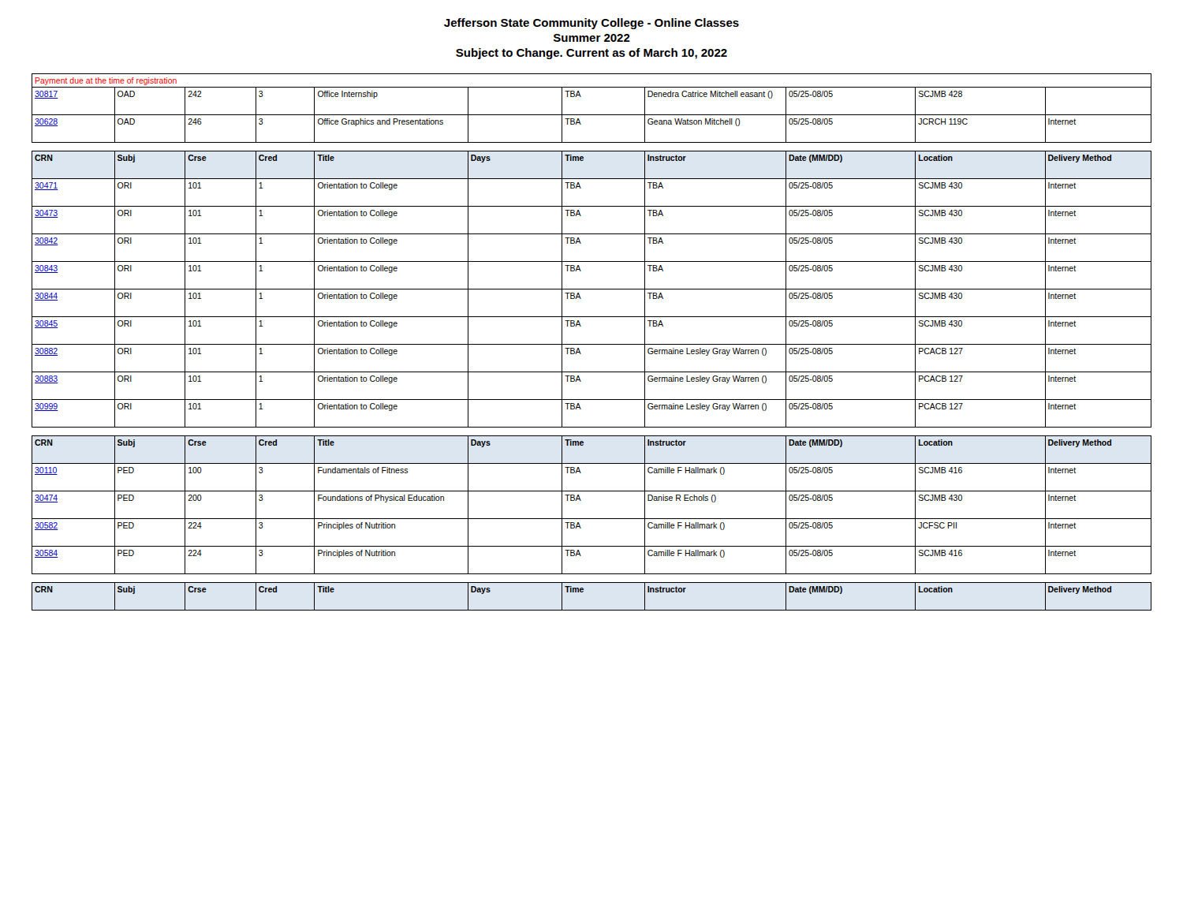Jefferson State Community College - Online Classes
Summer 2022
Subject to Change. Current as of March 10, 2022
Payment due at the time of registration
| 30817 | OAD | 242 | 3 | Office Internship | | TBA | Denedra Catrice Mitchell easant () | 05/25-08/05 | SCJMB 428 | |
| 30628 | OAD | 246 | 3 | Office Graphics and Presentations | | TBA | Geana Watson Mitchell () | 05/25-08/05 | JCRCH 119C | Internet |
| CRN | Subj | Crse | Cred | Title | Days | Time | Instructor | Date (MM/DD) | Location | Delivery Method |
| 30471 | ORI | 101 | 1 | Orientation to College | | TBA | TBA | 05/25-08/05 | SCJMB 430 | Internet |
| 30473 | ORI | 101 | 1 | Orientation to College | | TBA | TBA | 05/25-08/05 | SCJMB 430 | Internet |
| 30842 | ORI | 101 | 1 | Orientation to College | | TBA | TBA | 05/25-08/05 | SCJMB 430 | Internet |
| 30843 | ORI | 101 | 1 | Orientation to College | | TBA | TBA | 05/25-08/05 | SCJMB 430 | Internet |
| 30844 | ORI | 101 | 1 | Orientation to College | | TBA | TBA | 05/25-08/05 | SCJMB 430 | Internet |
| 30845 | ORI | 101 | 1 | Orientation to College | | TBA | TBA | 05/25-08/05 | SCJMB 430 | Internet |
| 30882 | ORI | 101 | 1 | Orientation to College | | TBA | Germaine Lesley Gray Warren () | 05/25-08/05 | PCACB 127 | Internet |
| 30883 | ORI | 101 | 1 | Orientation to College | | TBA | Germaine Lesley Gray Warren () | 05/25-08/05 | PCACB 127 | Internet |
| 30999 | ORI | 101 | 1 | Orientation to College | | TBA | Germaine Lesley Gray Warren () | 05/25-08/05 | PCACB 127 | Internet |
| CRN | Subj | Crse | Cred | Title | Days | Time | Instructor | Date (MM/DD) | Location | Delivery Method |
| 30110 | PED | 100 | 3 | Fundamentals of Fitness | | TBA | Camille F Hallmark () | 05/25-08/05 | SCJMB 416 | Internet |
| 30474 | PED | 200 | 3 | Foundations of Physical Education | | TBA | Danise R Echols () | 05/25-08/05 | SCJMB 430 | Internet |
| 30582 | PED | 224 | 3 | Principles of Nutrition | | TBA | Camille F Hallmark () | 05/25-08/05 | JCFSC PII | Internet |
| 30584 | PED | 224 | 3 | Principles of Nutrition | | TBA | Camille F Hallmark () | 05/25-08/05 | SCJMB 416 | Internet |
| CRN | Subj | Crse | Cred | Title | Days | Time | Instructor | Date (MM/DD) | Location | Delivery Method |